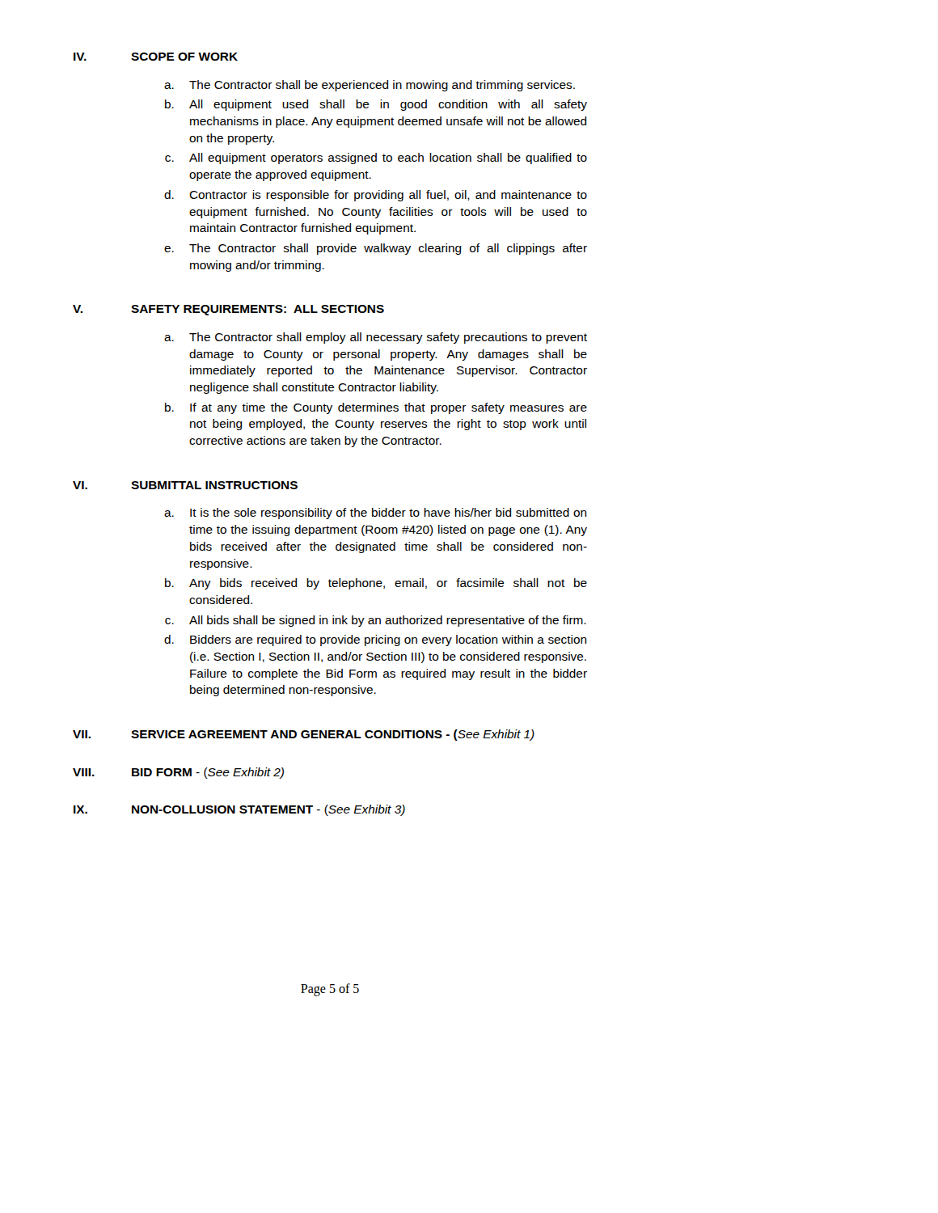IV. SCOPE OF WORK
The Contractor shall be experienced in mowing and trimming services.
All equipment used shall be in good condition with all safety mechanisms in place. Any equipment deemed unsafe will not be allowed on the property.
All equipment operators assigned to each location shall be qualified to operate the approved equipment.
Contractor is responsible for providing all fuel, oil, and maintenance to equipment furnished. No County facilities or tools will be used to maintain Contractor furnished equipment.
The Contractor shall provide walkway clearing of all clippings after mowing and/or trimming.
V. SAFETY REQUIREMENTS: ALL SECTIONS
The Contractor shall employ all necessary safety precautions to prevent damage to County or personal property. Any damages shall be immediately reported to the Maintenance Supervisor. Contractor negligence shall constitute Contractor liability.
If at any time the County determines that proper safety measures are not being employed, the County reserves the right to stop work until corrective actions are taken by the Contractor.
VI. SUBMITTAL INSTRUCTIONS
It is the sole responsibility of the bidder to have his/her bid submitted on time to the issuing department (Room #420) listed on page one (1). Any bids received after the designated time shall be considered non-responsive.
Any bids received by telephone, email, or facsimile shall not be considered.
All bids shall be signed in ink by an authorized representative of the firm.
Bidders are required to provide pricing on every location within a section (i.e. Section I, Section II, and/or Section III) to be considered responsive. Failure to complete the Bid Form as required may result in the bidder being determined non-responsive.
VII. SERVICE AGREEMENT AND GENERAL CONDITIONS - (See Exhibit 1)
VIII. BID FORM - (See Exhibit 2)
IX. NON-COLLUSION STATEMENT - (See Exhibit 3)
Page 5 of 5